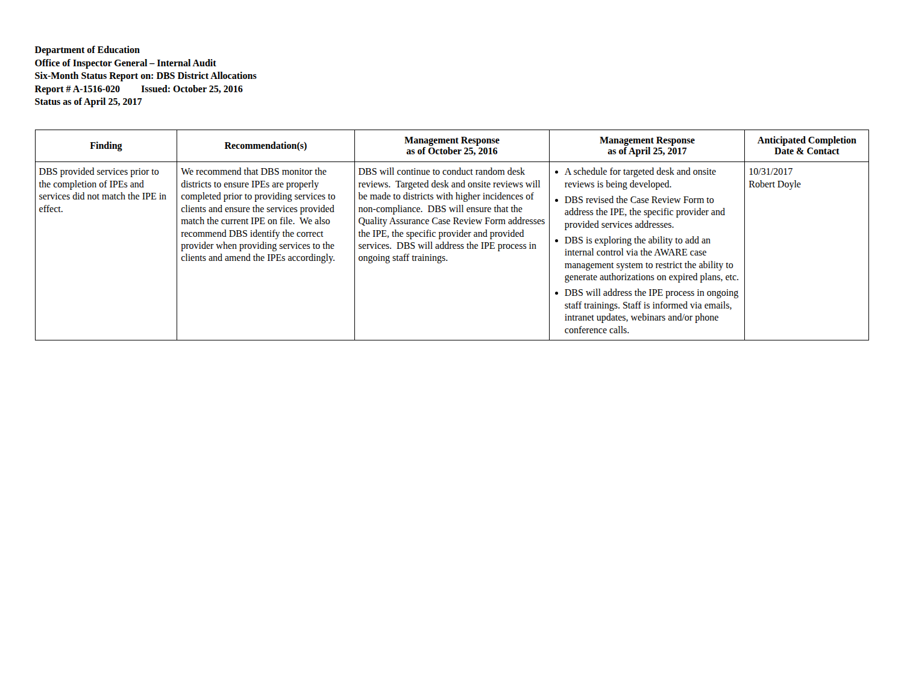Department of Education
Office of Inspector General – Internal Audit
Six-Month Status Report on: DBS District Allocations
Report # A-1516-020 Issued: October 25, 2016
Status as of April 25, 2017
| Finding | Recommendation(s) | Management Response as of October 25, 2016 | Management Response as of April 25, 2017 | Anticipated Completion Date & Contact |
| --- | --- | --- | --- | --- |
| DBS provided services prior to the completion of IPEs and services did not match the IPE in effect. | We recommend that DBS monitor the districts to ensure IPEs are properly completed prior to providing services to clients and ensure the services provided match the current IPE on file. We also recommend DBS identify the correct provider when providing services to the clients and amend the IPEs accordingly. | DBS will continue to conduct random desk reviews. Targeted desk and onsite reviews will be made to districts with higher incidences of non-compliance. DBS will ensure that the Quality Assurance Case Review Form addresses the IPE, the specific provider and provided services. DBS will address the IPE process in ongoing staff trainings. | A schedule for targeted desk and onsite reviews is being developed. DBS revised the Case Review Form to address the IPE, the specific provider and provided services addresses. DBS is exploring the ability to add an internal control via the AWARE case management system to restrict the ability to generate authorizations on expired plans, etc. DBS will address the IPE process in ongoing staff trainings. Staff is informed via emails, intranet updates, webinars and/or phone conference calls. | 10/31/2017 Robert Doyle |